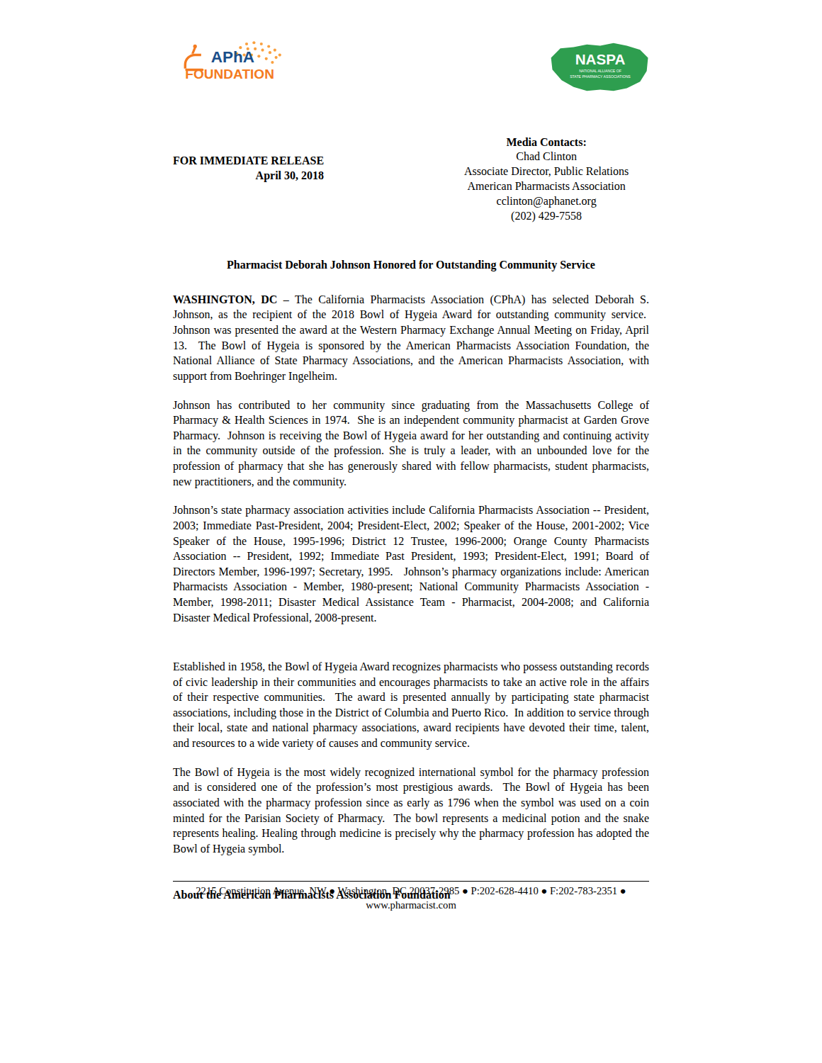APhA FOUNDATION
NASPA NATIONAL ALLIANCE OF STATE PHARMACY ASSOCIATIONS
FOR IMMEDIATE RELEASE
April 30, 2018
Media Contacts:
Chad Clinton
Associate Director, Public Relations
American Pharmacists Association
cclinton@aphanet.org
(202) 429-7558
Pharmacist Deborah Johnson Honored for Outstanding Community Service
WASHINGTON, DC – The California Pharmacists Association (CPhA) has selected Deborah S. Johnson, as the recipient of the 2018 Bowl of Hygeia Award for outstanding community service. Johnson was presented the award at the Western Pharmacy Exchange Annual Meeting on Friday, April 13. The Bowl of Hygeia is sponsored by the American Pharmacists Association Foundation, the National Alliance of State Pharmacy Associations, and the American Pharmacists Association, with support from Boehringer Ingelheim.
Johnson has contributed to her community since graduating from the Massachusetts College of Pharmacy & Health Sciences in 1974. She is an independent community pharmacist at Garden Grove Pharmacy. Johnson is receiving the Bowl of Hygeia award for her outstanding and continuing activity in the community outside of the profession. She is truly a leader, with an unbounded love for the profession of pharmacy that she has generously shared with fellow pharmacists, student pharmacists, new practitioners, and the community.
Johnson’s state pharmacy association activities include California Pharmacists Association -- President, 2003; Immediate Past-President, 2004; President-Elect, 2002; Speaker of the House, 2001-2002; Vice Speaker of the House, 1995-1996; District 12 Trustee, 1996-2000; Orange County Pharmacists Association -- President, 1992; Immediate Past President, 1993; President-Elect, 1991; Board of Directors Member, 1996-1997; Secretary, 1995. Johnson’s pharmacy organizations include: American Pharmacists Association - Member, 1980-present; National Community Pharmacists Association - Member, 1998-2011; Disaster Medical Assistance Team - Pharmacist, 2004-2008; and California Disaster Medical Professional, 2008-present.
Established in 1958, the Bowl of Hygeia Award recognizes pharmacists who possess outstanding records of civic leadership in their communities and encourages pharmacists to take an active role in the affairs of their respective communities. The award is presented annually by participating state pharmacist associations, including those in the District of Columbia and Puerto Rico. In addition to service through their local, state and national pharmacy associations, award recipients have devoted their time, talent, and resources to a wide variety of causes and community service.
The Bowl of Hygeia is the most widely recognized international symbol for the pharmacy profession and is considered one of the profession’s most prestigious awards. The Bowl of Hygeia has been associated with the pharmacy profession since as early as 1796 when the symbol was used on a coin minted for the Parisian Society of Pharmacy. The bowl represents a medicinal potion and the snake represents healing. Healing through medicine is precisely why the pharmacy profession has adopted the Bowl of Hygeia symbol.
About the American Pharmacists Association Foundation
2215 Constitution Avenue, NW ● Washington, DC 20037-2985 ● P:202-628-4410 ● F:202-783-2351 ● www.pharmacist.com